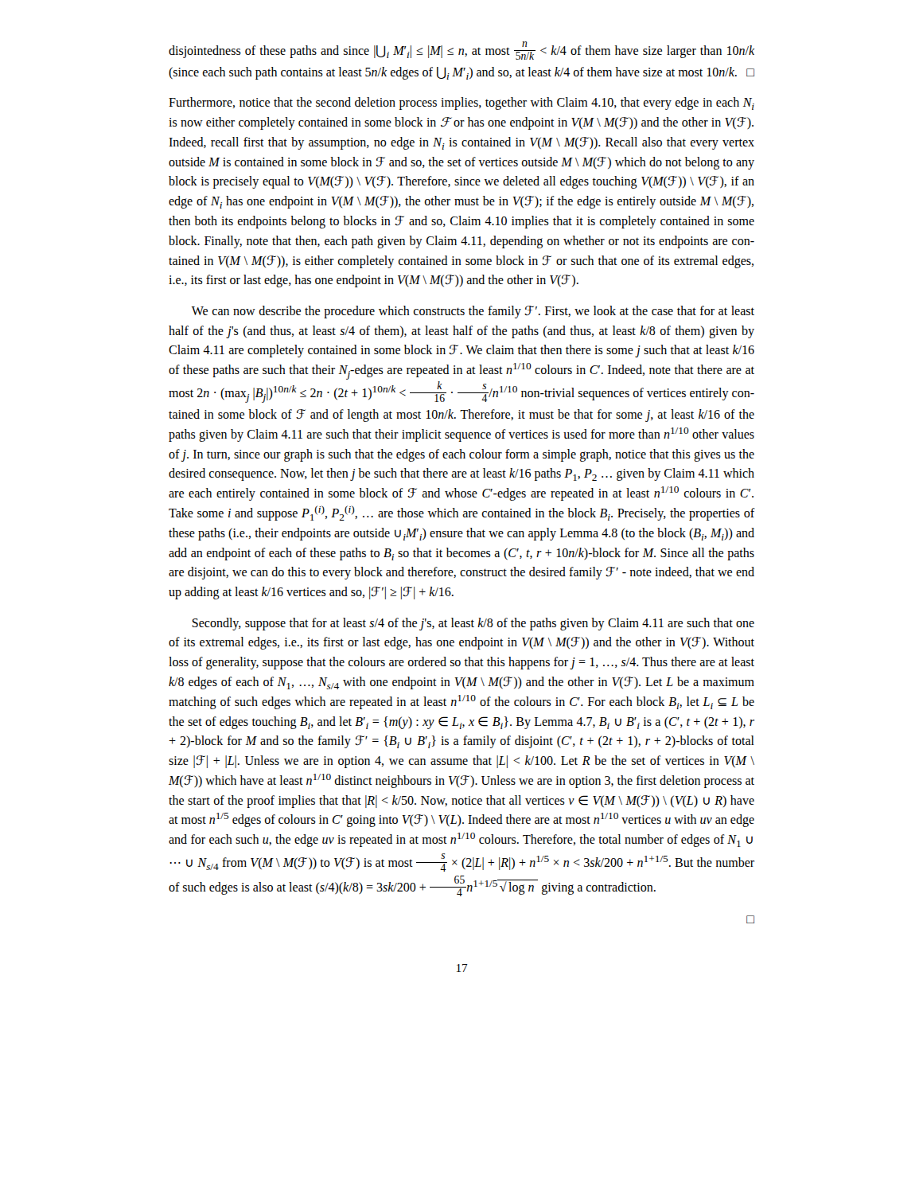disjointedness of these paths and since |⋃i M′i| ≤ |M| ≤ n, at most n 5n/k < k/4 of them have size larger than 10n/k (since each such path contains at least 5n/k edges of ⋃i M′i) and so, at least k/4 of them have size at most 10n/k. □
Furthermore, notice that the second deletion process implies, together with Claim 4.10, that every edge in each Ni is now either completely contained in some block in ℱ or has one endpoint in V(M \ M(ℱ)) and the other in V(ℱ). Indeed, recall first that by assumption, no edge in Ni is contained in V(M \ M(ℱ)). Recall also that every vertex outside M is contained in some block in ℱ and so, the set of vertices outside M \ M(ℱ) which do not belong to any block is precisely equal to V(M(ℱ)) \ V(ℱ). Therefore, since we deleted all edges touching V(M(ℱ)) \ V(ℱ), if an edge of Ni has one endpoint in V(M \ M(ℱ)), the other must be in V(ℱ); if the edge is entirely outside M \ M(ℱ), then both its endpoints belong to blocks in ℱ and so, Claim 4.10 implies that it is completely contained in some block. Finally, note that then, each path given by Claim 4.11, depending on whether or not its endpoints are contained in V(M \ M(ℱ)), is either completely contained in some block in ℱ or such that one of its extremal edges, i.e., its first or last edge, has one endpoint in V(M \ M(ℱ)) and the other in V(ℱ).
We can now describe the procedure which constructs the family ℱ′. First, we look at the case that for at least half of the j's (and thus, at least s/4 of them), at least half of the paths (and thus, at least k/8 of them) given by Claim 4.11 are completely contained in some block in ℱ. We claim that then there is some j such that at least k/16 of these paths are such that their Nj-edges are repeated in at least n1/10 colours in C′. Indeed, note that there are at most 2n · (maxj |Bj|)10n/k ≤ 2n · (2t + 1)10n/k < k 16 · s 4/n1/10 non-trivial sequences of vertices entirely contained in some block of ℱ and of length at most 10n/k. Therefore, it must be that for some j, at least k/16 of the paths given by Claim 4.11 are such that their implicit sequence of vertices is used for more than n1/10 other values of j. In turn, since our graph is such that the edges of each colour form a simple graph, notice that this gives us the desired consequence. Now, let then j be such that there are at least k/16 paths P1, P2 … given by Claim 4.11 which are each entirely contained in some block of ℱ and whose C′-edges are repeated in at least n1/10 colours in C′. Take some i and suppose P1(i), P2(i), … are those which are contained in the block Bi. Precisely, the properties of these paths (i.e., their endpoints are outside ∪iM′i) ensure that we can apply Lemma 4.8 (to the block (Bi, Mi)) and add an endpoint of each of these paths to Bi so that it becomes a (C′, t, r + 10n/k)-block for M. Since all the paths are disjoint, we can do this to every block and therefore, construct the desired family ℱ′ - note indeed, that we end up adding at least k/16 vertices and so, |ℱ′| ≥ |ℱ| + k/16.
Secondly, suppose that for at least s/4 of the j's, at least k/8 of the paths given by Claim 4.11 are such that one of its extremal edges, i.e., its first or last edge, has one endpoint in V(M \ M(ℱ)) and the other in V(ℱ). Without loss of generality, suppose that the colours are ordered so that this happens for j = 1, …, s/4. Thus there are at least k/8 edges of each of N1, …, Ns/4 with one endpoint in V(M \ M(ℱ)) and the other in V(ℱ). Let L be a maximum matching of such edges which are repeated in at least n1/10 of the colours in C′. For each block Bi, let Li ⊆ L be the set of edges touching Bi, and let B′i = {m(y) : xy ∈ Li, x ∈ Bi}. By Lemma 4.7, Bi ∪ B′i is a (C′, t + (2t + 1), r + 2)-block for M and so the family ℱ′ = {Bi ∪ B′i} is a family of disjoint (C′, t + (2t + 1), r + 2)-blocks of total size |ℱ| + |L|. Unless we are in option 4, we can assume that |L| < k/100. Let R be the set of vertices in V(M \ M(ℱ)) which have at least n1/10 distinct neighbours in V(ℱ). Unless we are in option 3, the first deletion process at the start of the proof implies that that |R| < k/50. Now, notice that all vertices v ∈ V(M \ M(ℱ)) \ (V(L) ∪ R) have at most n1/5 edges of colours in C′ going into V(ℱ) \ V(L). Indeed there are at most n1/10 vertices u with uv an edge and for each such u, the edge uv is repeated in at most n1/10 colours. Therefore, the total number of edges of N1 ∪ ⋯ ∪ Ns/4 from V(M \ M(ℱ)) to V(ℱ) is at most s 4 × (2|L| + |R|) + n1/5 × n < 3sk/200 + n1+1/5. But the number of such edges is also at least (s/4)(k/8) = 3sk/200 + 654 n1+1/5√log n giving a contradiction.
□
17